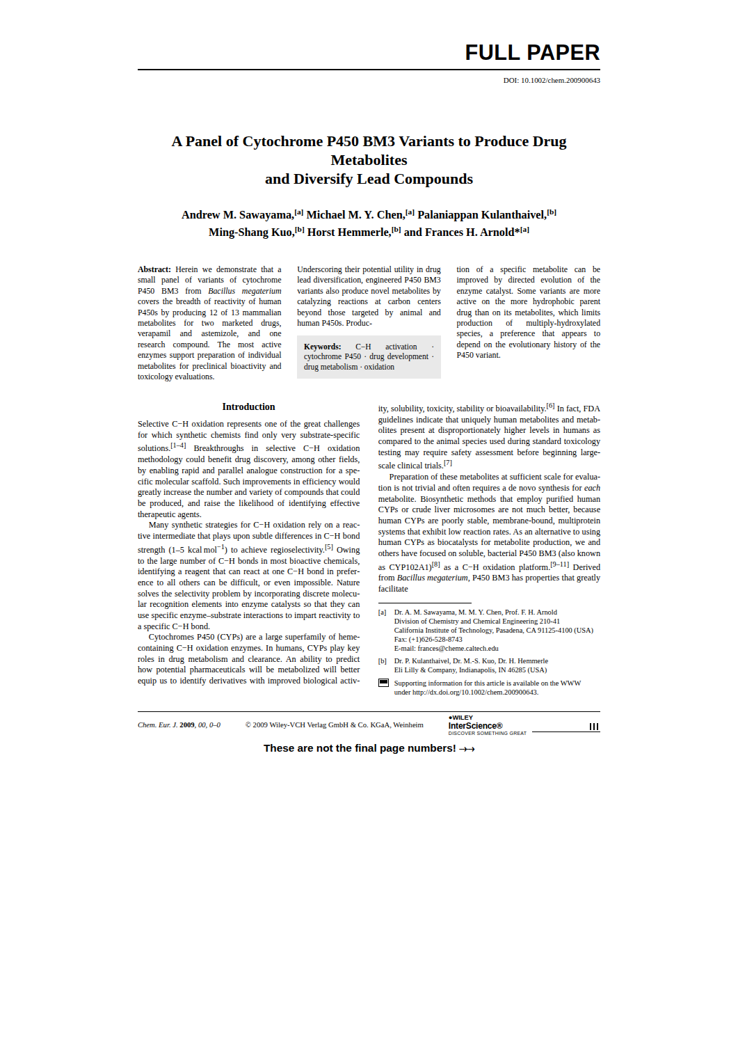FULL PAPER
DOI: 10.1002/chem.200900643
A Panel of Cytochrome P450 BM3 Variants to Produce Drug Metabolites
and Diversify Lead Compounds
Andrew M. Sawayama,[a] Michael M. Y. Chen,[a] Palaniappan Kulanthaivel,[b]
Ming-Shang Kuo,[b] Horst Hemmerle,[b] and Frances H. Arnold*[a]
Abstract: Herein we demonstrate that a small panel of variants of cytochrome P450 BM3 from Bacillus megaterium covers the breadth of reactivity of human P450s by producing 12 of 13 mammalian metabolites for two marketed drugs, verapamil and astemizole, and one research compound. The most active enzymes support preparation of individual metabolites for preclinical bioactivity and toxicology evaluations.
Underscoring their potential utility in drug lead diversification, engineered P450 BM3 variants also produce novel metabolites by catalyzing reactions at carbon centers beyond those targeted by animal and human P450s. Produc-
Keywords: C−H activation · cytochrome P450 · drug development · drug metabolism · oxidation
tion of a specific metabolite can be improved by directed evolution of the enzyme catalyst. Some variants are more active on the more hydrophobic parent drug than on its metabolites, which limits production of multiply-hydroxylated species, a preference that appears to depend on the evolutionary history of the P450 variant.
Introduction
Selective C−H oxidation represents one of the great challenges for which synthetic chemists find only very substrate-specific solutions.[1–4] Breakthroughs in selective C−H oxidation methodology could benefit drug discovery, among other fields, by enabling rapid and parallel analogue construction for a specific molecular scaffold. Such improvements in efficiency would greatly increase the number and variety of compounds that could be produced, and raise the likelihood of identifying effective therapeutic agents.
Many synthetic strategies for C−H oxidation rely on a reactive intermediate that plays upon subtle differences in C−H bond strength (1–5 kcal mol−1) to achieve regioselectivity.[5] Owing to the large number of C−H bonds in most bioactive chemicals, identifying a reagent that can react at one C−H bond in preference to all others can be difficult, or even impossible. Nature solves the selectivity problem by incorporating discrete molecular recognition elements into enzyme catalysts so that they can use specific enzyme–substrate interactions to impart reactivity to a specific C−H bond.
Cytochromes P450 (CYPs) are a large superfamily of heme-containing C−H oxidation enzymes. In humans, CYPs play key roles in drug metabolism and clearance. An ability to predict how potential pharmaceuticals will be metabolized will better equip us to identify derivatives with improved biological activity, solubility, toxicity, stability or bioavailability.[6] In fact, FDA guidelines indicate that uniquely human metabolites and metabolites present at disproportionately higher levels in humans as compared to the animal species used during standard toxicology testing may require safety assessment before beginning large-scale clinical trials.[7]
Preparation of these metabolites at sufficient scale for evaluation is not trivial and often requires a de novo synthesis for each metabolite. Biosynthetic methods that employ purified human CYPs or crude liver microsomes are not much better, because human CYPs are poorly stable, membrane-bound, multiprotein systems that exhibit low reaction rates. As an alternative to using human CYPs as biocatalysts for metabolite production, we and others have focused on soluble, bacterial P450 BM3 (also known as CYP102A1)[8] as a C−H oxidation platform.[9–11] Derived from Bacillus megaterium, P450 BM3 has properties that greatly facilitate
[a]
Dr. A. M. Sawayama, M. M. Y. Chen, Prof. F. H. Arnold
Division of Chemistry and Chemical Engineering 210-41
California Institute of Technology, Pasadena, CA 91125-4100 (USA)
Fax: (+1)626-528-8743
E-mail: frances@cheme.caltech.edu
[b]
Dr. P. Kulanthaivel, Dr. M.-S. Kuo, Dr. H. Hemmerle
Eli Lilly & Company, Indianapolis, IN 46285 (USA)
Supporting information for this article is available on the WWW
under http://dx.doi.org/10.1002/chem.200900643.
Chem. Eur. J. 2009, 00, 0–0
© 2009 Wiley-VCH Verlag GmbH & Co. KGaA, Weinheim
●WILEY
InterScience®
DISCOVER SOMETHING GREAT
These are not the final page numbers! ⤑⤑